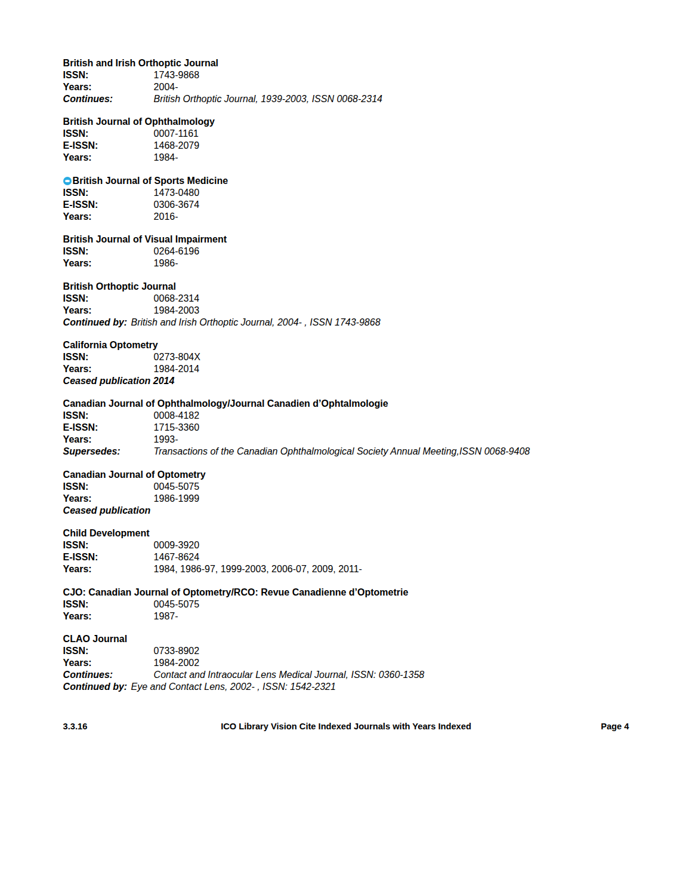British and Irish Orthoptic Journal
ISSN: 1743-9868
Years: 2004-
Continues: British Orthoptic Journal, 1939-2003, ISSN 0068-2314
British Journal of Ophthalmology
ISSN: 0007-1161
E-ISSN: 1468-2079
Years: 1984-
British Journal of Sports Medicine
ISSN: 1473-0480
E-ISSN: 0306-3674
Years: 2016-
British Journal of Visual Impairment
ISSN: 0264-6196
Years: 1986-
British Orthoptic Journal
ISSN: 0068-2314
Years: 1984-2003
Continued by: British and Irish Orthoptic Journal, 2004- , ISSN 1743-9868
California Optometry
ISSN: 0273-804X
Years: 1984-2014
Ceased publication 2014
Canadian Journal of Ophthalmology/Journal Canadien d’Ophtalmologie
ISSN: 0008-4182
E-ISSN: 1715-3360
Years: 1993-
Supersedes: Transactions of the Canadian Ophthalmological Society Annual Meeting,ISSN 0068-9408
Canadian Journal of Optometry
ISSN: 0045-5075
Years: 1986-1999
Ceased publication
Child Development
ISSN: 0009-3920
E-ISSN: 1467-8624
Years: 1984, 1986-97, 1999-2003, 2006-07, 2009, 2011-
CJO: Canadian Journal of Optometry/RCO: Revue Canadienne d’Optometrie
ISSN: 0045-5075
Years: 1987-
CLAO Journal
ISSN: 0733-8902
Years: 1984-2002
Continues: Contact and Intraocular Lens Medical Journal, ISSN: 0360-1358
Continued by: Eye and Contact Lens, 2002- , ISSN: 1542-2321
3.3.16
ICO Library Vision Cite Indexed Journals with Years Indexed
Page 4